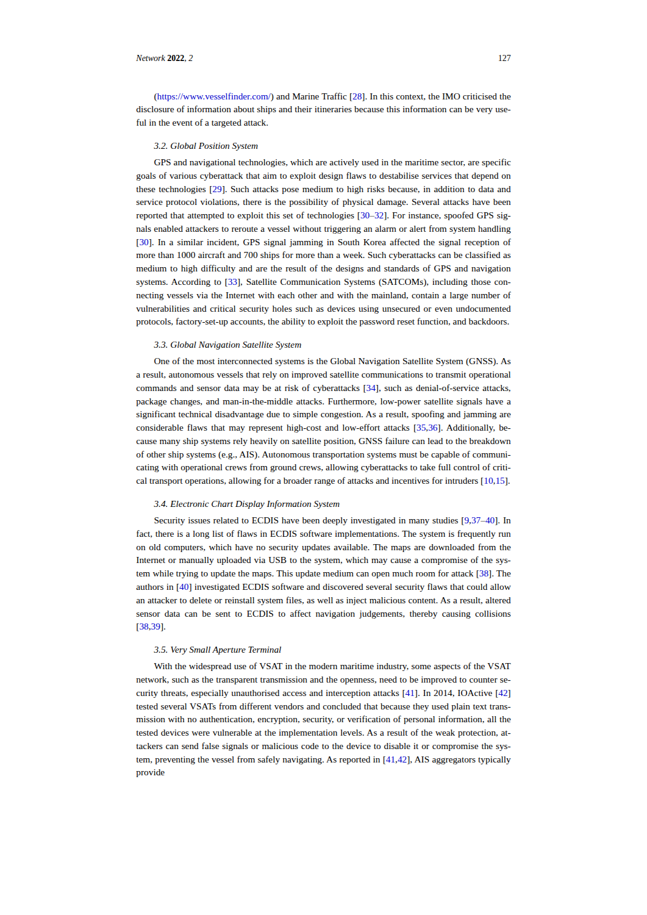Network 2022, 2
127
(https://www.vesselfinder.com/) and Marine Traffic [28]. In this context, the IMO criticised the disclosure of information about ships and their itineraries because this information can be very useful in the event of a targeted attack.
3.2. Global Position System
GPS and navigational technologies, which are actively used in the maritime sector, are specific goals of various cyberattack that aim to exploit design flaws to destabilise services that depend on these technologies [29]. Such attacks pose medium to high risks because, in addition to data and service protocol violations, there is the possibility of physical damage. Several attacks have been reported that attempted to exploit this set of technologies [30–32]. For instance, spoofed GPS signals enabled attackers to reroute a vessel without triggering an alarm or alert from system handling [30]. In a similar incident, GPS signal jamming in South Korea affected the signal reception of more than 1000 aircraft and 700 ships for more than a week. Such cyberattacks can be classified as medium to high difficulty and are the result of the designs and standards of GPS and navigation systems. According to [33], Satellite Communication Systems (SATCOMs), including those connecting vessels via the Internet with each other and with the mainland, contain a large number of vulnerabilities and critical security holes such as devices using unsecured or even undocumented protocols, factory-set-up accounts, the ability to exploit the password reset function, and backdoors.
3.3. Global Navigation Satellite System
One of the most interconnected systems is the Global Navigation Satellite System (GNSS). As a result, autonomous vessels that rely on improved satellite communications to transmit operational commands and sensor data may be at risk of cyberattacks [34], such as denial-of-service attacks, package changes, and man-in-the-middle attacks. Furthermore, low-power satellite signals have a significant technical disadvantage due to simple congestion. As a result, spoofing and jamming are considerable flaws that may represent high-cost and low-effort attacks [35,36]. Additionally, because many ship systems rely heavily on satellite position, GNSS failure can lead to the breakdown of other ship systems (e.g., AIS). Autonomous transportation systems must be capable of communicating with operational crews from ground crews, allowing cyberattacks to take full control of critical transport operations, allowing for a broader range of attacks and incentives for intruders [10,15].
3.4. Electronic Chart Display Information System
Security issues related to ECDIS have been deeply investigated in many studies [9,37–40]. In fact, there is a long list of flaws in ECDIS software implementations. The system is frequently run on old computers, which have no security updates available. The maps are downloaded from the Internet or manually uploaded via USB to the system, which may cause a compromise of the system while trying to update the maps. This update medium can open much room for attack [38]. The authors in [40] investigated ECDIS software and discovered several security flaws that could allow an attacker to delete or reinstall system files, as well as inject malicious content. As a result, altered sensor data can be sent to ECDIS to affect navigation judgements, thereby causing collisions [38,39].
3.5. Very Small Aperture Terminal
With the widespread use of VSAT in the modern maritime industry, some aspects of the VSAT network, such as the transparent transmission and the openness, need to be improved to counter security threats, especially unauthorised access and interception attacks [41]. In 2014, IOActive [42] tested several VSATs from different vendors and concluded that because they used plain text transmission with no authentication, encryption, security, or verification of personal information, all the tested devices were vulnerable at the implementation levels. As a result of the weak protection, attackers can send false signals or malicious code to the device to disable it or compromise the system, preventing the vessel from safely navigating. As reported in [41,42], AIS aggregators typically provide